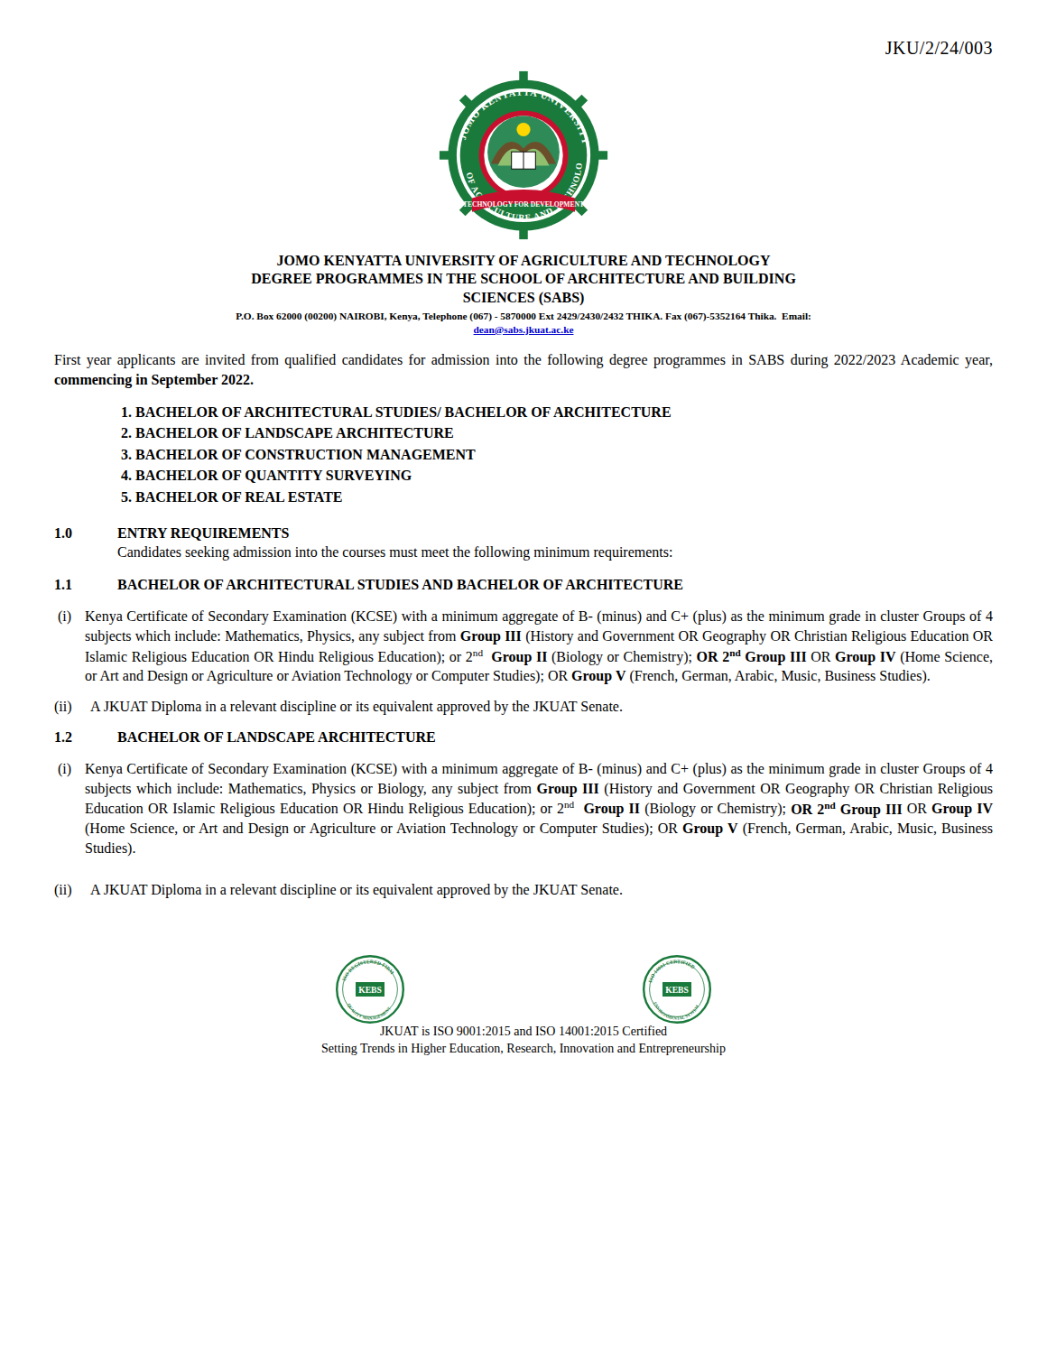JKU/2/24/003
JOMO KENYATTA UNIVERSITY OF AGRICULTURE AND TECHNOLOGY TECHNOLOGY FOR DEVELOPMENT
JOMO KENYATTA UNIVERSITY OF AGRICULTURE AND TECHNOLOGY
DEGREE PROGRAMMES IN THE SCHOOL OF ARCHITECTURE AND BUILDING
SCIENCES (SABS)
P.O. Box 62000 (00200) NAIROBI, Kenya, Telephone (067) - 5870000 Ext 2429/2430/2432 THIKA. Fax (067)-5352164 Thika. Email:
dean@sabs.jkuat.ac.ke
First year applicants are invited from qualified candidates for admission into the following degree programmes in SABS during 2022/2023 Academic year, commencing in September 2022.
BACHELOR OF ARCHITECTURAL STUDIES/ BACHELOR OF ARCHITECTURE
BACHELOR OF LANDSCAPE ARCHITECTURE
BACHELOR OF CONSTRUCTION MANAGEMENT
BACHELOR OF QUANTITY SURVEYING
BACHELOR OF REAL ESTATE
1.0 ENTRY REQUIREMENTS
Candidates seeking admission into the courses must meet the following minimum requirements:
1.1 BACHELOR OF ARCHITECTURAL STUDIES AND BACHELOR OF ARCHITECTURE
(i) Kenya Certificate of Secondary Examination (KCSE) with a minimum aggregate of B- (minus) and C+ (plus) as the minimum grade in cluster Groups of 4 subjects which include: Mathematics, Physics, any subject from Group III (History and Government OR Geography OR Christian Religious Education OR Islamic Religious Education OR Hindu Religious Education); or 2nd Group II (Biology or Chemistry); OR 2nd Group III OR Group IV (Home Science, or Art and Design or Agriculture or Aviation Technology or Computer Studies); OR Group V (French, German, Arabic, Music, Business Studies).
(ii) A JKUAT Diploma in a relevant discipline or its equivalent approved by the JKUAT Senate.
1.2 BACHELOR OF LANDSCAPE ARCHITECTURE
(i) Kenya Certificate of Secondary Examination (KCSE) with a minimum aggregate of B- (minus) and C+ (plus) as the minimum grade in cluster Groups of 4 subjects which include: Mathematics, Physics or Biology, any subject from Group III (History and Government OR Geography OR Christian Religious Education OR Islamic Religious Education OR Hindu Religious Education); or 2nd Group II (Biology or Chemistry); OR 2nd Group III OR Group IV (Home Science, or Art and Design or Agriculture or Aviation Technology or Computer Studies); OR Group V (French, German, Arabic, Music, Business Studies).
(ii) A JKUAT Diploma in a relevant discipline or its equivalent approved by the JKUAT Senate.
ISO REGISTERED FIRM KEBS QUALITY MANAGEMENT ISO 14001 CERTIFIED KEBS ENVIRONMENTAL SYSTEM
JKUAT is ISO 9001:2015 and ISO 14001:2015 Certified
Setting Trends in Higher Education, Research, Innovation and Entrepreneurship